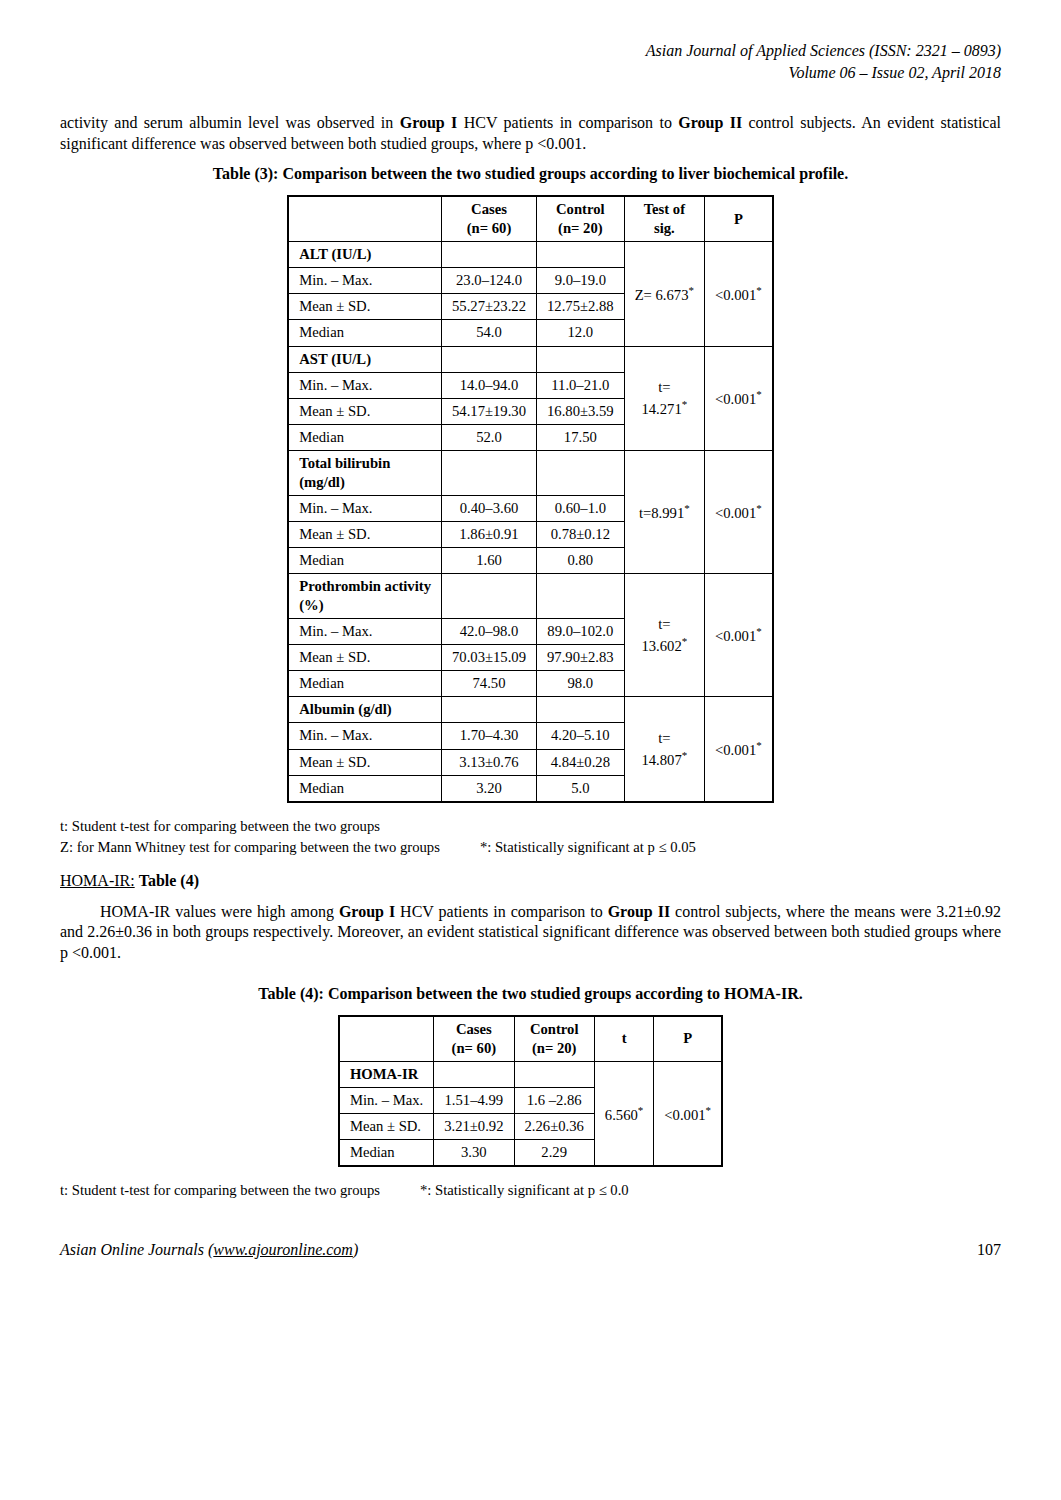Asian Journal of Applied Sciences (ISSN: 2321 – 0893)
Volume 06 – Issue 02, April 2018
activity and serum albumin level was observed in Group I HCV patients in comparison to Group II control subjects. An evident statistical significant difference was observed between both studied groups, where p <0.001.
Table (3): Comparison between the two studied groups according to liver biochemical profile.
| | Cases (n= 60) | Control (n= 20) | Test of sig. | P |
| --- | --- | --- | --- | --- |
| ALT (IU/L) | | | Z= 6.673 * | <0.001 * |
| Min. – Max. | 23.0–124.0 | 9.0–19.0 |
| Mean ± SD. | 55.27±23.22 | 12.75±2.88 |
| Median | 54.0 | 12.0 |
| AST (IU/L) | | | t= 14.271 * | <0.001 * |
| Min. – Max. | 14.0–94.0 | 11.0–21.0 |
| Mean ± SD. | 54.17±19.30 | 16.80±3.59 |
| Median | 52.0 | 17.50 |
| Total bilirubin (mg/dl) | | | t=8.991 * | <0.001 * |
| Min. – Max. | 0.40–3.60 | 0.60–1.0 |
| Mean ± SD. | 1.86±0.91 | 0.78±0.12 |
| Median | 1.60 | 0.80 |
| Prothrombin activity (%) | | | t= 13.602 * | <0.001 * |
| Min. – Max. | 42.0–98.0 | 89.0–102.0 |
| Mean ± SD. | 70.03±15.09 | 97.90±2.83 |
| Median | 74.50 | 98.0 |
| Albumin (g/dl) | | | t= 14.807 * | <0.001 * |
| Min. – Max. | 1.70–4.30 | 4.20–5.10 |
| Mean ± SD. | 3.13±0.76 | 4.84±0.28 |
| Median | 3.20 | 5.0 |
t: Student t-test for comparing between the two groups
Z: for Mann Whitney test for comparing between the two groups *: Statistically significant at p ≤ 0.05
HOMA-IR: Table (4)
HOMA-IR values were high among Group I HCV patients in comparison to Group II control subjects, where the means were 3.21±0.92 and 2.26±0.36 in both groups respectively. Moreover, an evident statistical significant difference was observed between both studied groups where p <0.001.
Table (4): Comparison between the two studied groups according to HOMA-IR.
| | Cases (n= 60) | Control (n= 20) | t | P |
| --- | --- | --- | --- | --- |
| HOMA-IR | | | 6.560 * | <0.001 * |
| Min. – Max. | 1.51–4.99 | 1.6 –2.86 |
| Mean ± SD. | 3.21±0.92 | 2.26±0.36 |
| Median | 3.30 | 2.29 |
t: Student t-test for comparing between the two groups *: Statistically significant at p ≤ 0.0
Asian Online Journals (www.ajouronline.com) 107